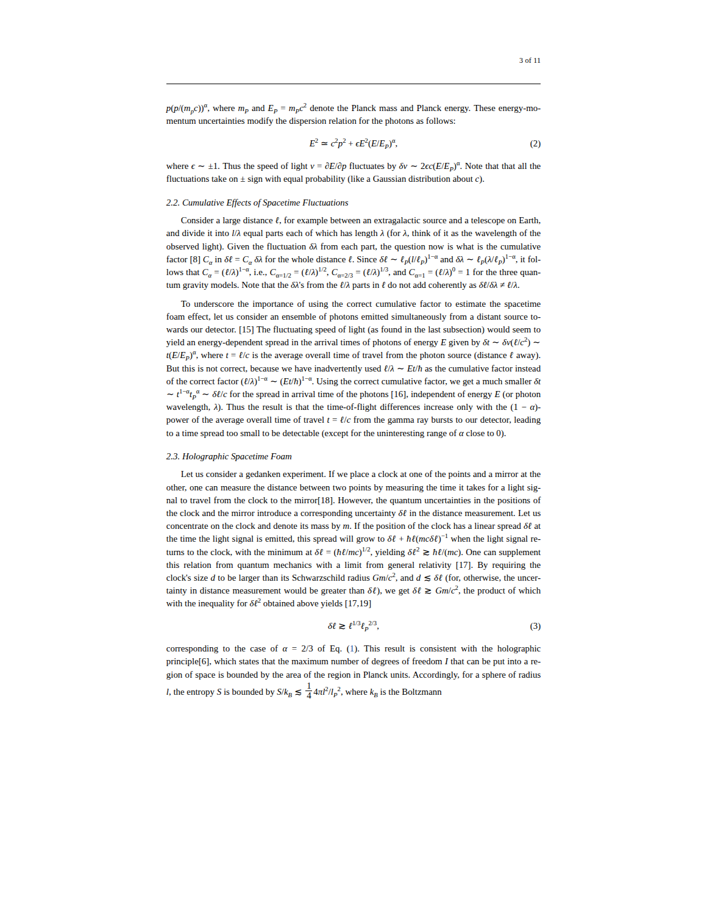3 of 11
p(p/(mpc))α, where mP and EP = mPc2 denote the Planck mass and Planck energy. These energy-momentum uncertainties modify the dispersion relation for the photons as follows:
E2 ≃ c2p2 + ϵE2(E/EP)α, (2)
where ϵ ∼ ±1. Thus the speed of light v = ∂E/∂p fluctuates by δv ∼ 2ϵc(E/EP)α. Note that that all the fluctuations take on ± sign with equal probability (like a Gaussian distribution about c).
2.2. Cumulative Effects of Spacetime Fluctuations
Consider a large distance ℓ, for example between an extragalactic source and a telescope on Earth, and divide it into l/λ equal parts each of which has length λ (for λ, think of it as the wavelength of the observed light). Given the fluctuation δλ from each part, the question now is what is the cumulative factor [8] Cα in δℓ = Cα δλ for the whole distance ℓ. Since δℓ ∼ ℓP(l/ℓP)1−α and δλ ∼ ℓP(λ/ℓP)1−α, it follows that Cα = (ℓ/λ)1−α, i.e., Cα=1/2 = (ℓ/λ)1/2, Cα=2/3 = (ℓ/λ)1/3, and Cα=1 = (ℓ/λ)0 = 1 for the three quantum gravity models. Note that the δλ's from the ℓ/λ parts in ℓ do not add coherently as δℓ/δλ ≠ ℓ/λ.
To underscore the importance of using the correct cumulative factor to estimate the spacetime foam effect, let us consider an ensemble of photons emitted simultaneously from a distant source towards our detector. [15] The fluctuating speed of light (as found in the last subsection) would seem to yield an energy-dependent spread in the arrival times of photons of energy E given by δt ∼ δv(ℓ/c2) ∼ t(E/EP)α, where t = ℓ/c is the average overall time of travel from the photon source (distance ℓ away). But this is not correct, because we have inadvertently used ℓ/λ ∼ Et/ħ as the cumulative factor instead of the correct factor (ℓ/λ)1−α ∼ (Et/ħ)1−α. Using the correct cumulative factor, we get a much smaller δt ∼ t1−αtPα ∼ δℓ/c for the spread in arrival time of the photons [16], independent of energy E (or photon wavelength, λ). Thus the result is that the time-of-flight differences increase only with the (1 − α)-power of the average overall time of travel t = ℓ/c from the gamma ray bursts to our detector, leading to a time spread too small to be detectable (except for the uninteresting range of α close to 0).
2.3. Holographic Spacetime Foam
Let us consider a gedanken experiment. If we place a clock at one of the points and a mirror at the other, one can measure the distance between two points by measuring the time it takes for a light signal to travel from the clock to the mirror[18]. However, the quantum uncertainties in the positions of the clock and the mirror introduce a corresponding uncertainty δℓ in the distance measurement. Let us concentrate on the clock and denote its mass by m. If the position of the clock has a linear spread δℓ at the time the light signal is emitted, this spread will grow to δℓ + ħℓ(mcδℓ)−1 when the light signal returns to the clock, with the minimum at δℓ = (ħℓ/mc)1/2, yielding δℓ2 ≳ ħℓ/(mc). One can supplement this relation from quantum mechanics with a limit from general relativity [17]. By requiring the clock's size d to be larger than its Schwarzschild radius Gm/c2, and d ≲ δℓ (for, otherwise, the uncertainty in distance measurement would be greater than δℓ), we get δℓ ≳ Gm/c2, the product of which with the inequality for δℓ2 obtained above yields [17,19]
δℓ ≳ ℓ1/3ℓP2/3, (3)
corresponding to the case of α = 2/3 of Eq. (1). This result is consistent with the holographic principle[6], which states that the maximum number of degrees of freedom I that can be put into a region of space is bounded by the area of the region in Planck units. Accordingly, for a sphere of radius l, the entropy S is bounded by S/kB ≲ 144πl2/lP2, where kB is the Boltzmann